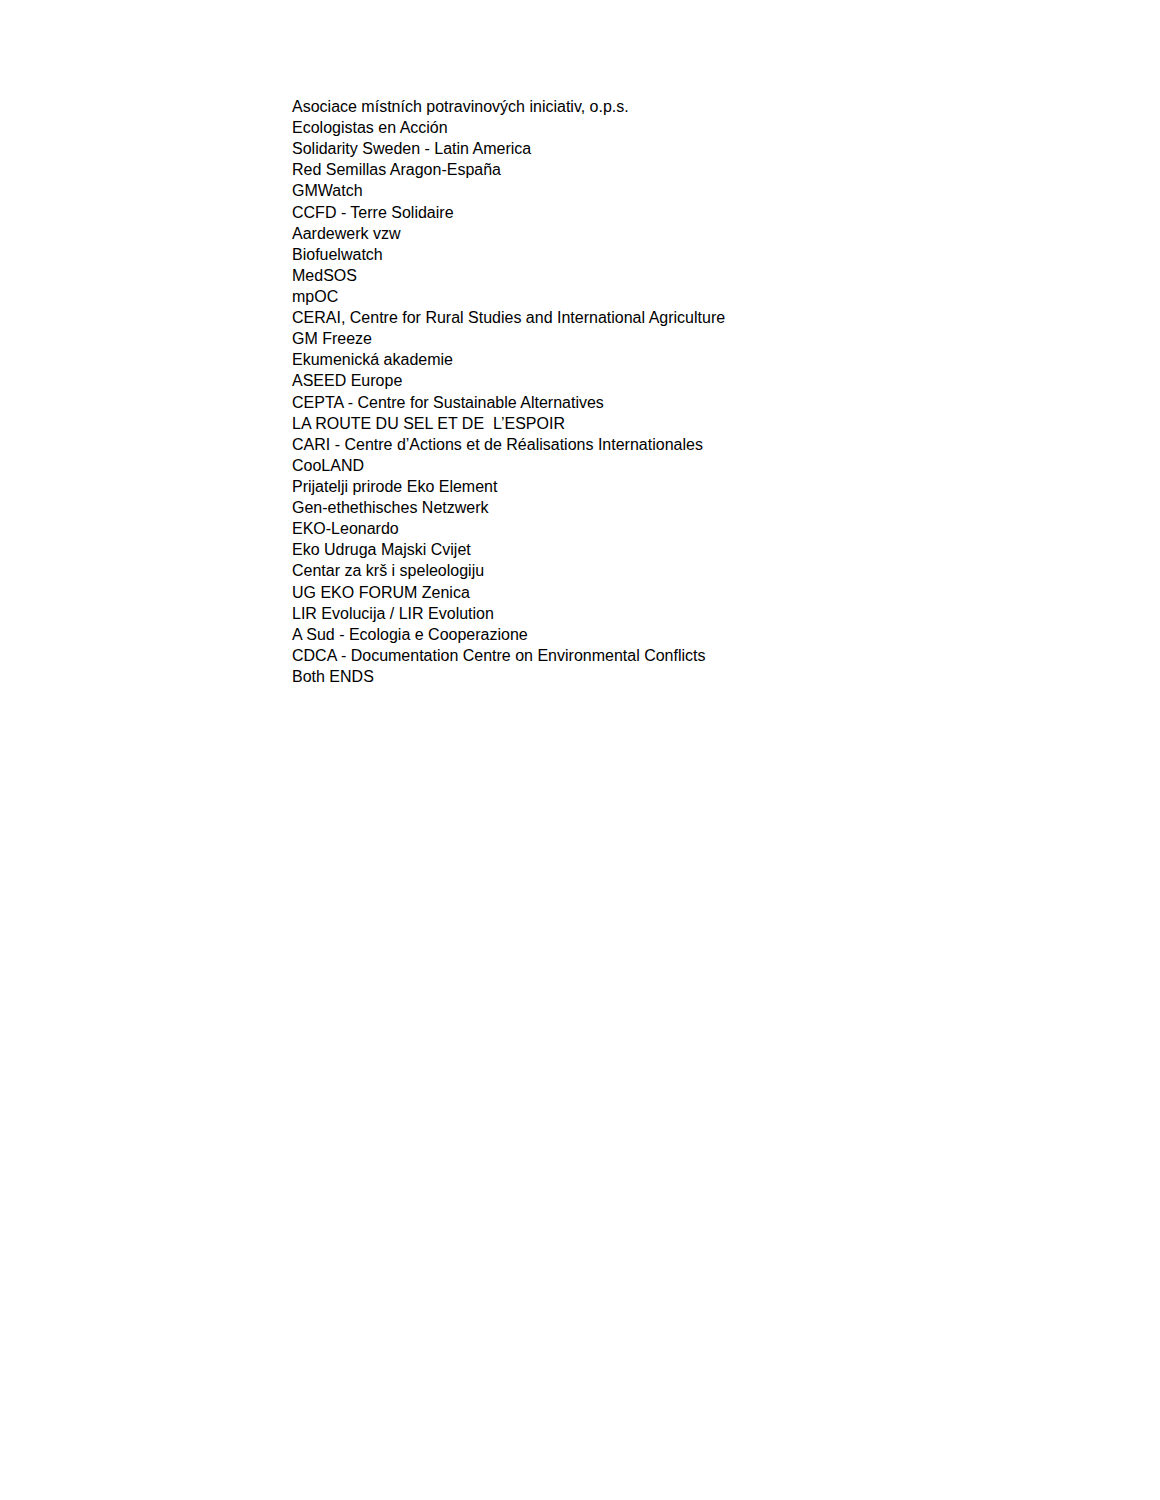Asociace místních potravinových iniciativ, o.p.s.
Ecologistas en Acción
Solidarity Sweden - Latin America
Red Semillas Aragon-España
GMWatch
CCFD - Terre Solidaire
Aardewerk vzw
Biofuelwatch
MedSOS
mpOC
CERAI, Centre for Rural Studies and International Agriculture
GM Freeze
Ekumenická akademie
ASEED Europe
CEPTA - Centre for Sustainable Alternatives
LA ROUTE DU SEL ET DE L’ESPOIR
CARI - Centre d’Actions et de Réalisations Internationales
CooLAND
Prijatelji prirode Eko Element
Gen-ethethisches Netzwerk
EKO-Leonardo
Eko Udruga Majski Cvijet
Centar za krš i speleologiju
UG EKO FORUM Zenica
LIR Evolucija / LIR Evolution
A Sud - Ecologia e Cooperazione
CDCA - Documentation Centre on Environmental Conflicts
Both ENDS